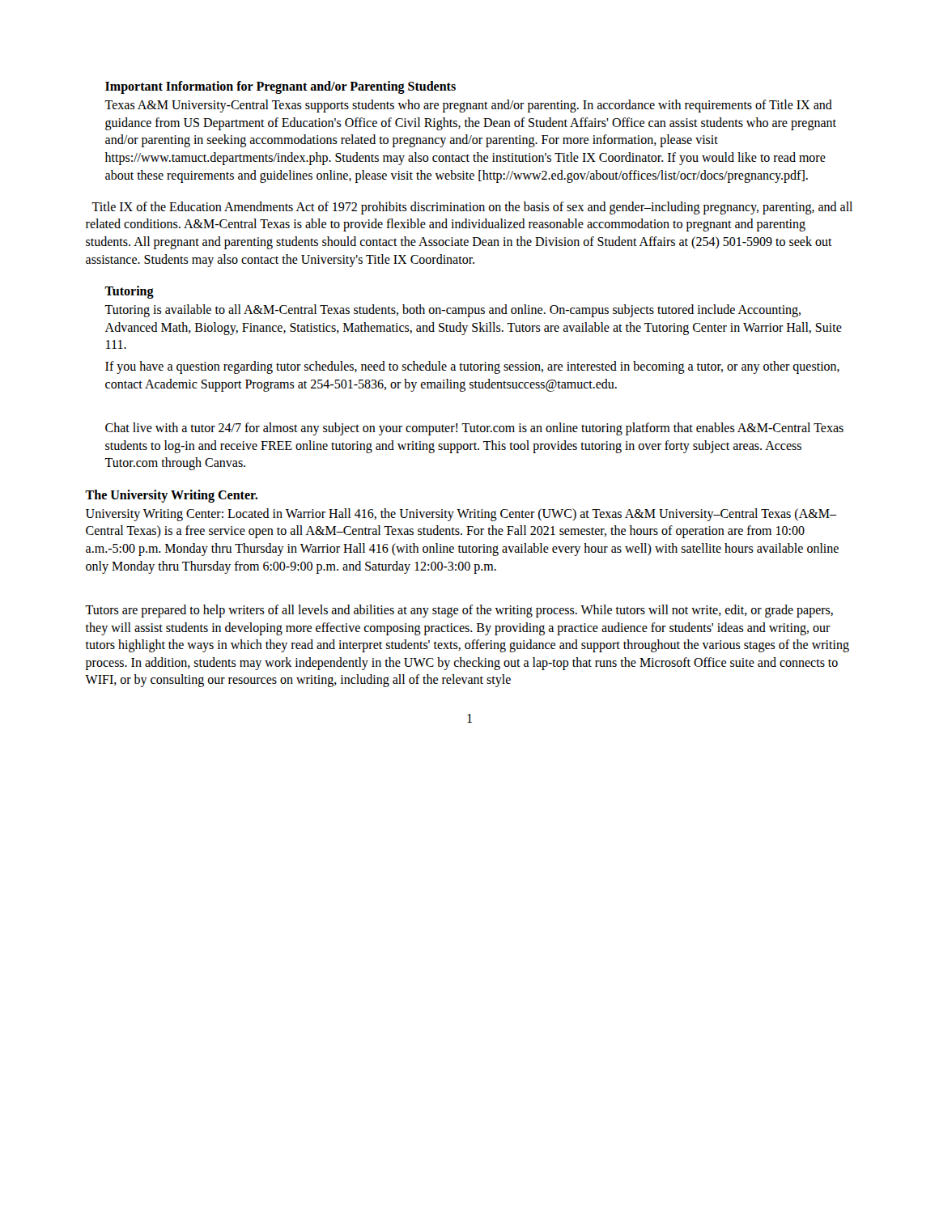Important Information for Pregnant and/or Parenting Students
Texas A&M University-Central Texas supports students who are pregnant and/or parenting. In accordance with requirements of Title IX and guidance from US Department of Education's Office of Civil Rights, the Dean of Student Affairs' Office can assist students who are pregnant and/or parenting in seeking accommodations related to pregnancy and/or parenting. For more information, please visit https://www.tamuct.departments/index.php. Students may also contact the institution's Title IX Coordinator. If you would like to read more about these requirements and guidelines online, please visit the website [http://www2.ed.gov/about/offices/list/ocr/docs/pregnancy.pdf].
Title IX of the Education Amendments Act of 1972 prohibits discrimination on the basis of sex and gender–including pregnancy, parenting, and all related conditions. A&M-Central Texas is able to provide flexible and individualized reasonable accommodation to pregnant and parenting students. All pregnant and parenting students should contact the Associate Dean in the Division of Student Affairs at (254) 501-5909 to seek out assistance. Students may also contact the University's Title IX Coordinator.
Tutoring
Tutoring is available to all A&M-Central Texas students, both on-campus and online. On-campus subjects tutored include Accounting, Advanced Math, Biology, Finance, Statistics, Mathematics, and Study Skills. Tutors are available at the Tutoring Center in Warrior Hall, Suite 111.
If you have a question regarding tutor schedules, need to schedule a tutoring session, are interested in becoming a tutor, or any other question, contact Academic Support Programs at 254-501-5836, or by emailing studentsuccess@tamuct.edu.
Chat live with a tutor 24/7 for almost any subject on your computer! Tutor.com is an online tutoring platform that enables A&M-Central Texas students to log-in and receive FREE online tutoring and writing support. This tool provides tutoring in over forty subject areas. Access Tutor.com through Canvas.
The University Writing Center.
University Writing Center: Located in Warrior Hall 416, the University Writing Center (UWC) at Texas A&M University–Central Texas (A&M–Central Texas) is a free service open to all A&M–Central Texas students. For the Fall 2021 semester, the hours of operation are from 10:00 a.m.-5:00 p.m. Monday thru Thursday in Warrior Hall 416 (with online tutoring available every hour as well) with satellite hours available online only Monday thru Thursday from 6:00-9:00 p.m. and Saturday 12:00-3:00 p.m.
Tutors are prepared to help writers of all levels and abilities at any stage of the writing process. While tutors will not write, edit, or grade papers, they will assist students in developing more effective composing practices. By providing a practice audience for students' ideas and writing, our tutors highlight the ways in which they read and interpret students' texts, offering guidance and support throughout the various stages of the writing process. In addition, students may work independently in the UWC by checking out a lap-top that runs the Microsoft Office suite and connects to WIFI, or by consulting our resources on writing, including all of the relevant style
1